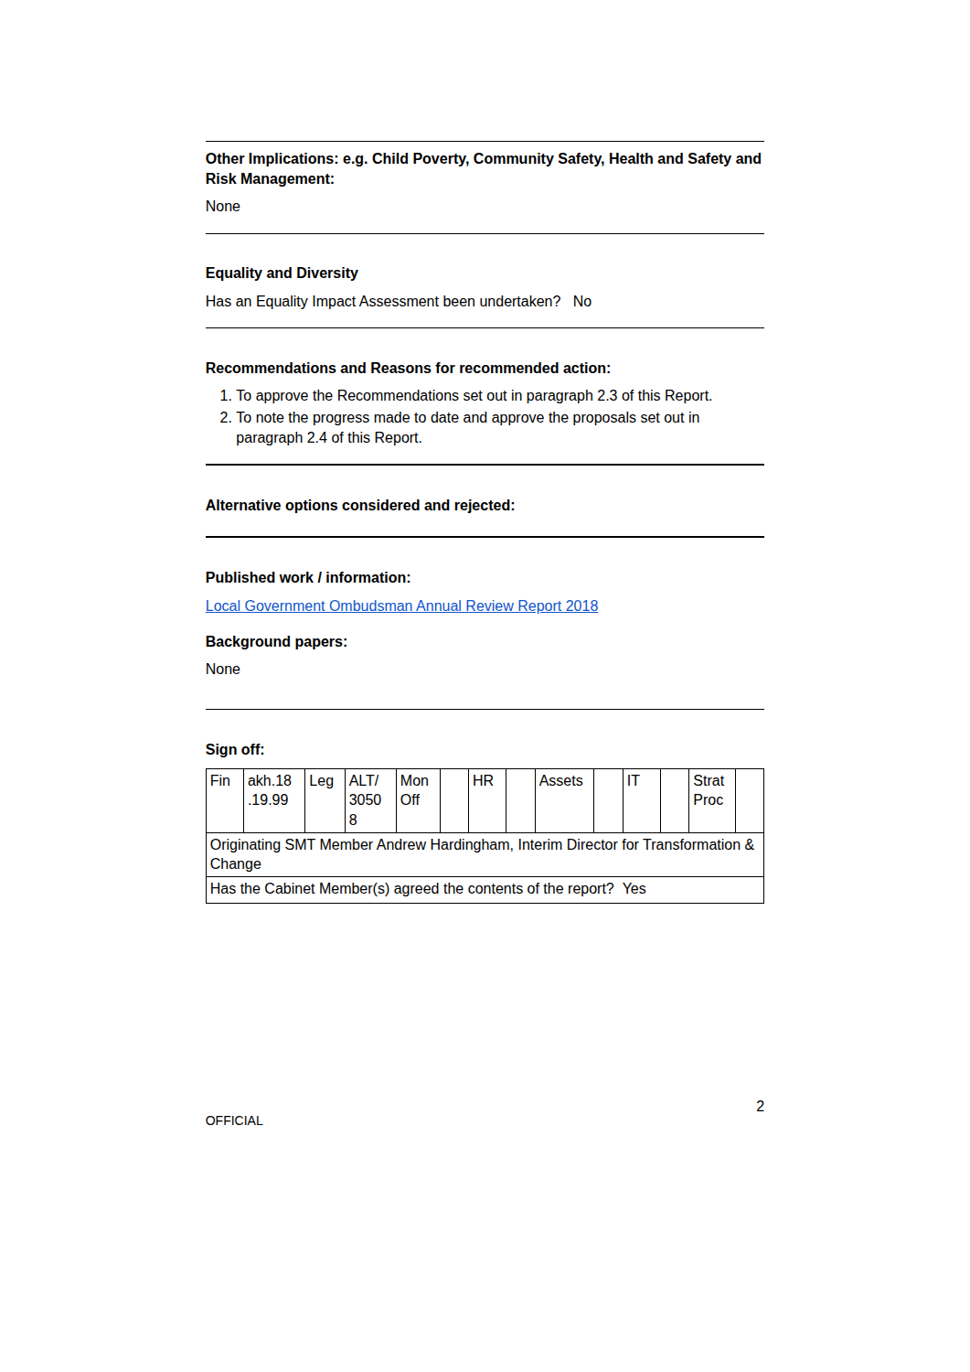Other Implications: e.g. Child Poverty, Community Safety, Health and Safety and Risk Management:
None
Equality and Diversity
Has an Equality Impact Assessment been undertaken? No
Recommendations and Reasons for recommended action:
To approve the Recommendations set out in paragraph 2.3 of this Report.
To note the progress made to date and approve the proposals set out in paragraph 2.4 of this Report.
Alternative options considered and rejected:
Published work / information:
Local Government Ombudsman Annual Review Report 2018
Background papers:
None
Sign off:
| Fin | akh.18 .19.99 | Leg | ALT/ 3050 8 | Mon Off | | HR | | Assets | | IT | | Strat Proc | |
| Originating SMT Member Andrew Hardingham, Interim Director for Transformation & Change |
| Has the Cabinet Member(s) agreed the contents of the report? Yes |
2
OFFICIAL